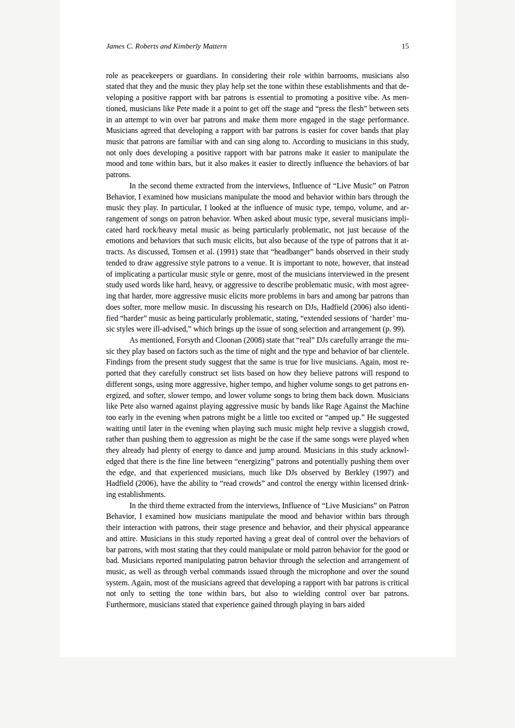James C. Roberts and Kimberly Mattern 15
role as peacekeepers or guardians. In considering their role within barrooms, musicians also stated that they and the music they play help set the tone within these establishments and that developing a positive rapport with bar patrons is essential to promoting a positive vibe. As mentioned, musicians like Pete made it a point to get off the stage and “press the flesh” between sets in an attempt to win over bar patrons and make them more engaged in the stage performance. Musicians agreed that developing a rapport with bar patrons is easier for cover bands that play music that patrons are familiar with and can sing along to. According to musicians in this study, not only does developing a positive rapport with bar patrons make it easier to manipulate the mood and tone within bars, but it also makes it easier to directly influence the behaviors of bar patrons.
In the second theme extracted from the interviews, Influence of “Live Music” on Patron Behavior, I examined how musicians manipulate the mood and behavior within bars through the music they play. In particular, I looked at the influence of music type, tempo, volume, and arrangement of songs on patron behavior. When asked about music type, several musicians implicated hard rock/heavy metal music as being particularly problematic, not just because of the emotions and behaviors that such music elicits, but also because of the type of patrons that it attracts. As discussed, Tomsen et al. (1991) state that “headbanger” bands observed in their study tended to draw aggressive style patrons to a venue. It is important to note, however, that instead of implicating a particular music style or genre, most of the musicians interviewed in the present study used words like hard, heavy, or aggressive to describe problematic music, with most agreeing that harder, more aggressive music elicits more problems in bars and among bar patrons than does softer, more mellow music. In discussing his research on DJs, Hadfield (2006) also identified “harder” music as being particularly problematic, stating, “extended sessions of ‘harder’ music styles were ill-advised,” which brings up the issue of song selection and arrangement (p. 99).
As mentioned, Forsyth and Cloonan (2008) state that “real” DJs carefully arrange the music they play based on factors such as the time of night and the type and behavior of bar clientele. Findings from the present study suggest that the same is true for live musicians. Again, most reported that they carefully construct set lists based on how they believe patrons will respond to different songs, using more aggressive, higher tempo, and higher volume songs to get patrons energized, and softer, slower tempo, and lower volume songs to bring them back down. Musicians like Pete also warned against playing aggressive music by bands like Rage Against the Machine too early in the evening when patrons might be a little too excited or “amped up.” He suggested waiting until later in the evening when playing such music might help revive a sluggish crowd, rather than pushing them to aggression as might be the case if the same songs were played when they already had plenty of energy to dance and jump around. Musicians in this study acknowledged that there is the fine line between “energizing” patrons and potentially pushing them over the edge, and that experienced musicians, much like DJs observed by Berkley (1997) and Hadfield (2006), have the ability to “read crowds” and control the energy within licensed drinking establishments.
In the third theme extracted from the interviews, Influence of “Live Musicians” on Patron Behavior, I examined how musicians manipulate the mood and behavior within bars through their interaction with patrons, their stage presence and behavior, and their physical appearance and attire. Musicians in this study reported having a great deal of control over the behaviors of bar patrons, with most stating that they could manipulate or mold patron behavior for the good or bad. Musicians reported manipulating patron behavior through the selection and arrangement of music, as well as through verbal commands issued through the microphone and over the sound system. Again, most of the musicians agreed that developing a rapport with bar patrons is critical not only to setting the tone within bars, but also to wielding control over bar patrons. Furthermore, musicians stated that experience gained through playing in bars aided